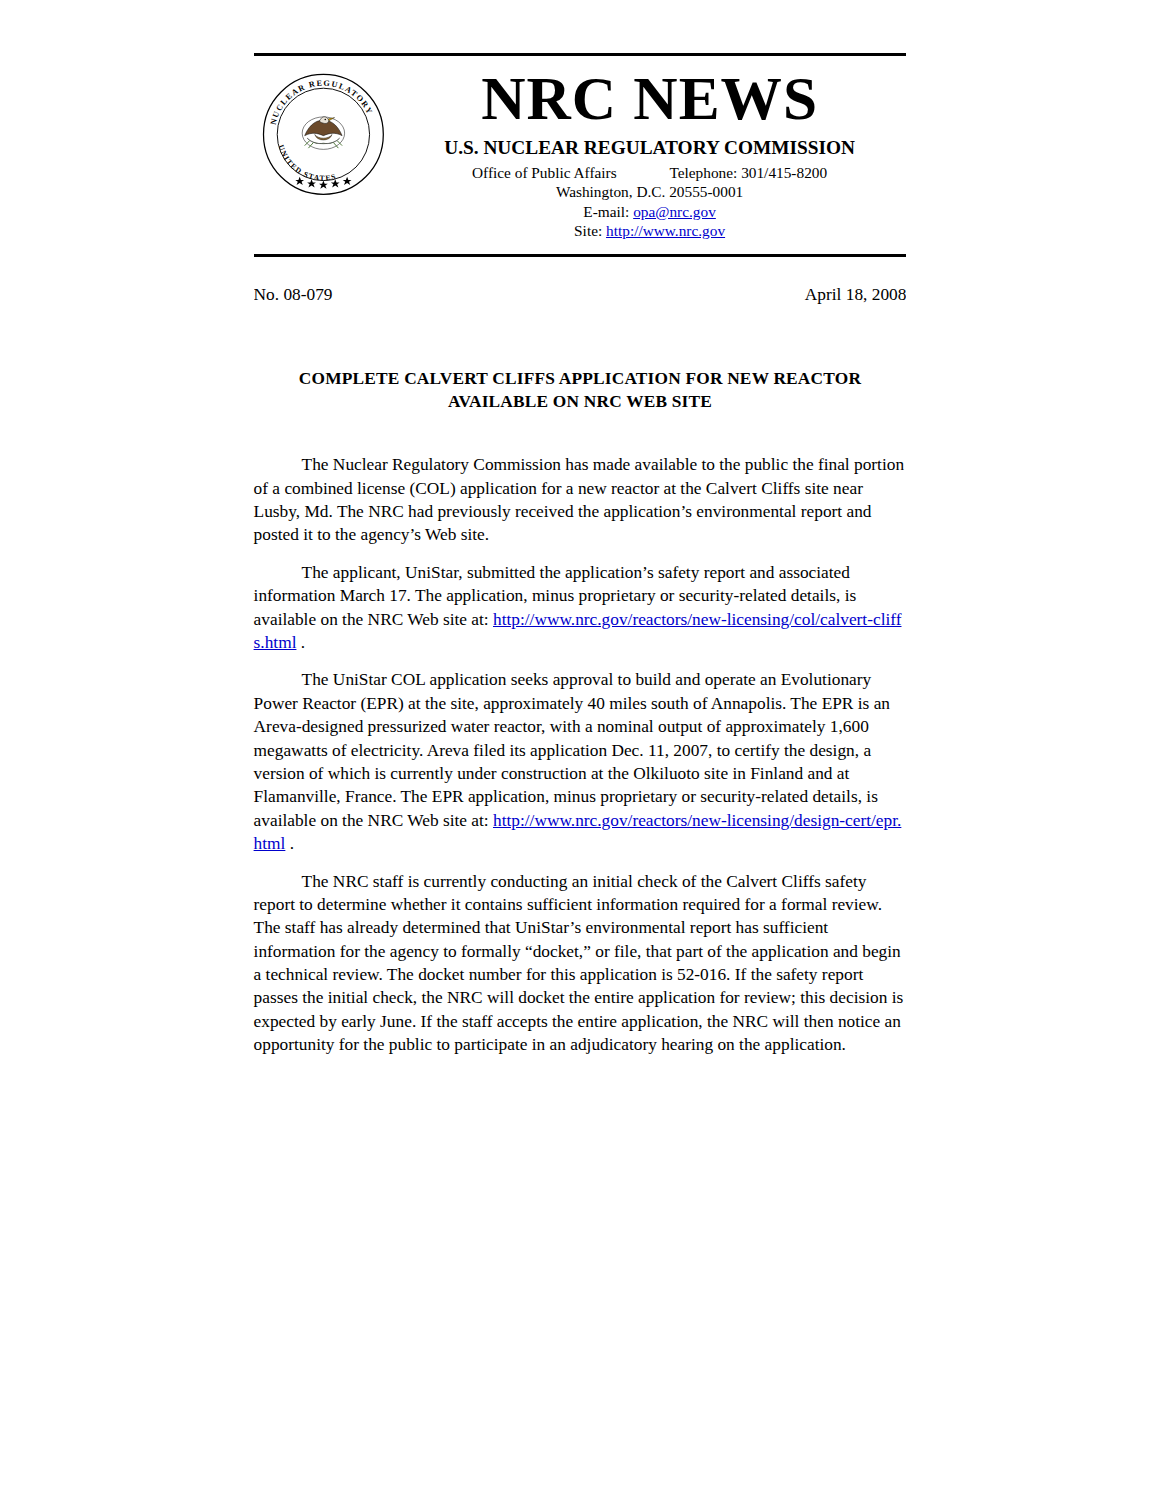NUCLEAR REGULATORY UNITED STATES
NRC NEWS
U.S. NUCLEAR REGULATORY COMMISSION
Office of Public Affairs Telephone: 301/415-8200
Washington, D.C. 20555-0001
E-mail: opa@nrc.gov
Site: http://www.nrc.gov
No. 08-079 April 18, 2008
COMPLETE CALVERT CLIFFS APPLICATION FOR NEW REACTOR
AVAILABLE ON NRC WEB SITE
The Nuclear Regulatory Commission has made available to the public the final portion of a combined license (COL) application for a new reactor at the Calvert Cliffs site near Lusby, Md. The NRC had previously received the application’s environmental report and posted it to the agency’s Web site.
The applicant, UniStar, submitted the application’s safety report and associated information March 17. The application, minus proprietary or security-related details, is available on the NRC Web site at: http://www.nrc.gov/reactors/new-licensing/col/calvert-cliffs.html .
The UniStar COL application seeks approval to build and operate an Evolutionary Power Reactor (EPR) at the site, approximately 40 miles south of Annapolis. The EPR is an Areva-designed pressurized water reactor, with a nominal output of approximately 1,600 megawatts of electricity. Areva filed its application Dec. 11, 2007, to certify the design, a version of which is currently under construction at the Olkiluoto site in Finland and at Flamanville, France. The EPR application, minus proprietary or security-related details, is available on the NRC Web site at: http://www.nrc.gov/reactors/new-licensing/design-cert/epr.html .
The NRC staff is currently conducting an initial check of the Calvert Cliffs safety report to determine whether it contains sufficient information required for a formal review. The staff has already determined that UniStar’s environmental report has sufficient information for the agency to formally “docket,” or file, that part of the application and begin a technical review. The docket number for this application is 52-016. If the safety report passes the initial check, the NRC will docket the entire application for review; this decision is expected by early June. If the staff accepts the entire application, the NRC will then notice an opportunity for the public to participate in an adjudicatory hearing on the application.